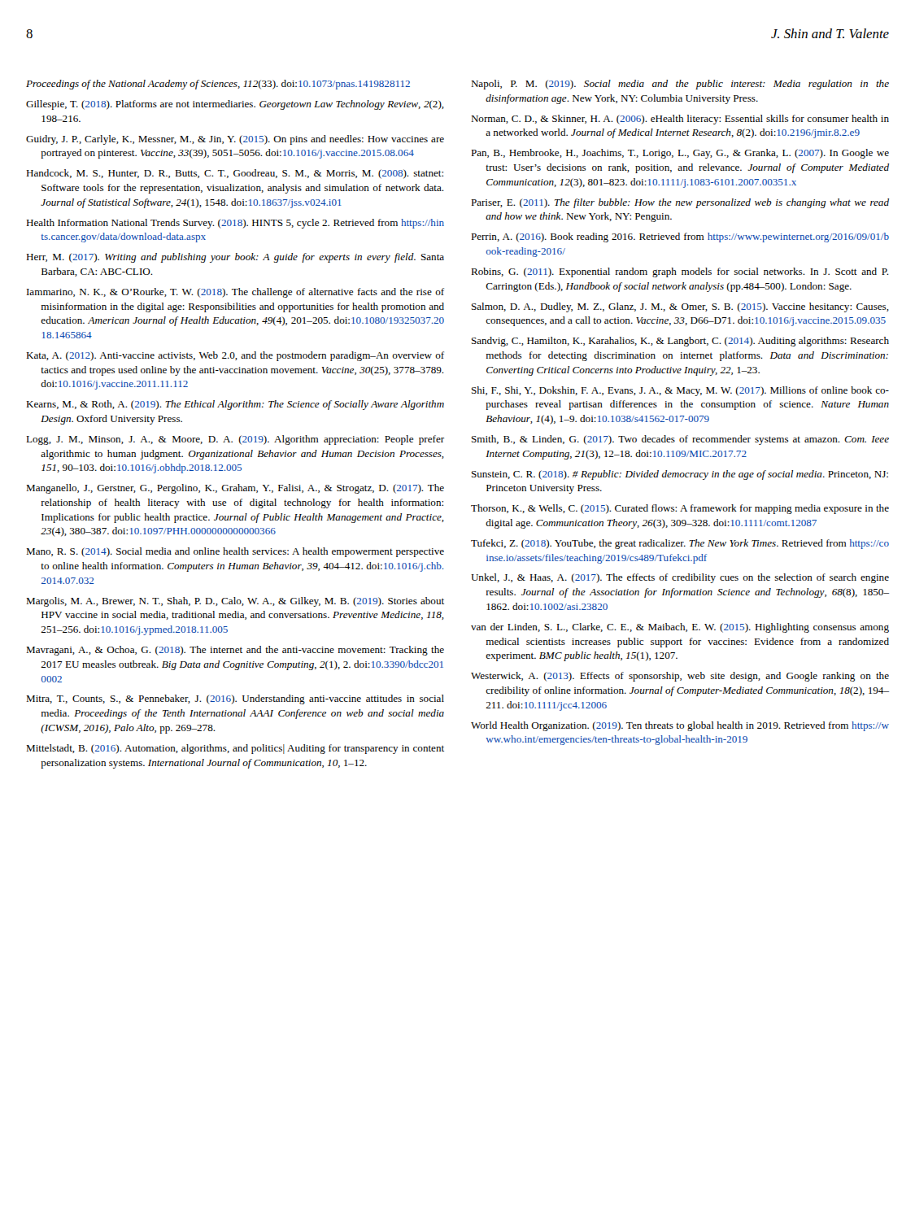8 J. Shin and T. Valente
Proceedings of the National Academy of Sciences, 112(33). doi:10.1073/pnas.1419828112
Gillespie, T. (2018). Platforms are not intermediaries. Georgetown Law Technology Review, 2(2), 198–216.
Guidry, J. P., Carlyle, K., Messner, M., & Jin, Y. (2015). On pins and needles: How vaccines are portrayed on pinterest. Vaccine, 33(39), 5051–5056. doi:10.1016/j.vaccine.2015.08.064
Handcock, M. S., Hunter, D. R., Butts, C. T., Goodreau, S. M., & Morris, M. (2008). statnet: Software tools for the representation, visualization, analysis and simulation of network data. Journal of Statistical Software, 24(1), 1548. doi:10.18637/jss.v024.i01
Health Information National Trends Survey. (2018). HINTS 5, cycle 2. Retrieved from https://hints.cancer.gov/data/download-data.aspx
Herr, M. (2017). Writing and publishing your book: A guide for experts in every field. Santa Barbara, CA: ABC-CLIO.
Iammarino, N. K., & O’Rourke, T. W. (2018). The challenge of alternative facts and the rise of misinformation in the digital age: Responsibilities and opportunities for health promotion and education. American Journal of Health Education, 49(4), 201–205. doi:10.1080/19325037.2018.1465864
Kata, A. (2012). Anti-vaccine activists, Web 2.0, and the postmodern paradigm–An overview of tactics and tropes used online by the anti-vaccination movement. Vaccine, 30(25), 3778–3789. doi:10.1016/j.vaccine.2011.11.112
Kearns, M., & Roth, A. (2019). The Ethical Algorithm: The Science of Socially Aware Algorithm Design. Oxford University Press.
Logg, J. M., Minson, J. A., & Moore, D. A. (2019). Algorithm appreciation: People prefer algorithmic to human judgment. Organizational Behavior and Human Decision Processes, 151, 90–103. doi:10.1016/j.obhdp.2018.12.005
Manganello, J., Gerstner, G., Pergolino, K., Graham, Y., Falisi, A., & Strogatz, D. (2017). The relationship of health literacy with use of digital technology for health information: Implications for public health practice. Journal of Public Health Management and Practice, 23(4), 380–387. doi:10.1097/PHH.0000000000000366
Mano, R. S. (2014). Social media and online health services: A health empowerment perspective to online health information. Computers in Human Behavior, 39, 404–412. doi:10.1016/j.chb.2014.07.032
Margolis, M. A., Brewer, N. T., Shah, P. D., Calo, W. A., & Gilkey, M. B. (2019). Stories about HPV vaccine in social media, traditional media, and conversations. Preventive Medicine, 118, 251–256. doi:10.1016/j.ypmed.2018.11.005
Mavragani, A., & Ochoa, G. (2018). The internet and the anti-vaccine movement: Tracking the 2017 EU measles outbreak. Big Data and Cognitive Computing, 2(1), 2. doi:10.3390/bdcc2010002
Mitra, T., Counts, S., & Pennebaker, J. (2016). Understanding anti-vaccine attitudes in social media. Proceedings of the Tenth International AAAI Conference on web and social media (ICWSM, 2016), Palo Alto, pp. 269–278.
Mittelstadt, B. (2016). Automation, algorithms, and politics| Auditing for transparency in content personalization systems. International Journal of Communication, 10, 1–12.
Napoli, P. M. (2019). Social media and the public interest: Media regulation in the disinformation age. New York, NY: Columbia University Press.
Norman, C. D., & Skinner, H. A. (2006). eHealth literacy: Essential skills for consumer health in a networked world. Journal of Medical Internet Research, 8(2). doi:10.2196/jmir.8.2.e9
Pan, B., Hembrooke, H., Joachims, T., Lorigo, L., Gay, G., & Granka, L. (2007). In Google we trust: User’s decisions on rank, position, and relevance. Journal of Computer Mediated Communication, 12(3), 801–823. doi:10.1111/j.1083-6101.2007.00351.x
Pariser, E. (2011). The filter bubble: How the new personalized web is changing what we read and how we think. New York, NY: Penguin.
Perrin, A. (2016). Book reading 2016. Retrieved from https://www.pewinternet.org/2016/09/01/book-reading-2016/
Robins, G. (2011). Exponential random graph models for social networks. In J. Scott and P. Carrington (Eds.), Handbook of social network analysis (pp.484–500). London: Sage.
Salmon, D. A., Dudley, M. Z., Glanz, J. M., & Omer, S. B. (2015). Vaccine hesitancy: Causes, consequences, and a call to action. Vaccine, 33, D66–D71. doi:10.1016/j.vaccine.2015.09.035
Sandvig, C., Hamilton, K., Karahalios, K., & Langbort, C. (2014). Auditing algorithms: Research methods for detecting discrimination on internet platforms. Data and Discrimination: Converting Critical Concerns into Productive Inquiry, 22, 1–23.
Shi, F., Shi, Y., Dokshin, F. A., Evans, J. A., & Macy, M. W. (2017). Millions of online book co-purchases reveal partisan differences in the consumption of science. Nature Human Behaviour, 1(4), 1–9. doi:10.1038/s41562-017-0079
Smith, B., & Linden, G. (2017). Two decades of recommender systems at amazon. Com. Ieee Internet Computing, 21(3), 12–18. doi:10.1109/MIC.2017.72
Sunstein, C. R. (2018). # Republic: Divided democracy in the age of social media. Princeton, NJ: Princeton University Press.
Thorson, K., & Wells, C. (2015). Curated flows: A framework for mapping media exposure in the digital age. Communication Theory, 26(3), 309–328. doi:10.1111/comt.12087
Tufekci, Z. (2018). YouTube, the great radicalizer. The New York Times. Retrieved from https://coinse.io/assets/files/teaching/2019/cs489/Tufekci.pdf
Unkel, J., & Haas, A. (2017). The effects of credibility cues on the selection of search engine results. Journal of the Association for Information Science and Technology, 68(8), 1850–1862. doi:10.1002/asi.23820
van der Linden, S. L., Clarke, C. E., & Maibach, E. W. (2015). Highlighting consensus among medical scientists increases public support for vaccines: Evidence from a randomized experiment. BMC public health, 15(1), 1207.
Westerwick, A. (2013). Effects of sponsorship, web site design, and Google ranking on the credibility of online information. Journal of Computer-Mediated Communication, 18(2), 194–211. doi:10.1111/jcc4.12006
World Health Organization. (2019). Ten threats to global health in 2019. Retrieved from https://www.who.int/emergencies/ten-threats-to-global-health-in-2019